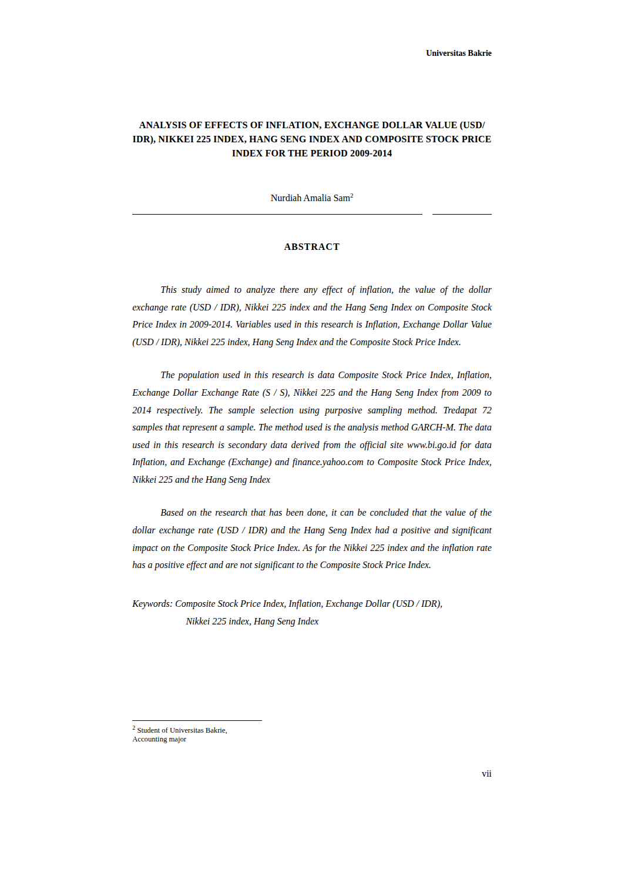Universitas Bakrie
Analysis of Effects of Inflation, Exchange Dollar Value (USD/ IDR), Nikkei 225 Index, Hang Seng Index and Composite Stock Price Index for the Period 2009-2014
Nurdiah Amalia Sam2
ABSTRACT
This study aimed to analyze there any effect of inflation, the value of the dollar exchange rate (USD / IDR), Nikkei 225 index and the Hang Seng Index on Composite Stock Price Index in 2009-2014. Variables used in this research is Inflation, Exchange Dollar Value (USD / IDR), Nikkei 225 index, Hang Seng Index and the Composite Stock Price Index.
The population used in this research is data Composite Stock Price Index, Inflation, Exchange Dollar Exchange Rate (S / S), Nikkei 225 and the Hang Seng Index from 2009 to 2014 respectively. The sample selection using purposive sampling method. Tredapat 72 samples that represent a sample. The method used is the analysis method GARCH-M. The data used in this research is secondary data derived from the official site www.bi.go.id for data Inflation, and Exchange (Exchange) and finance.yahoo.com to Composite Stock Price Index, Nikkei 225 and the Hang Seng Index
Based on the research that has been done, it can be concluded that the value of the dollar exchange rate (USD / IDR) and the Hang Seng Index had a positive and significant impact on the Composite Stock Price Index. As for the Nikkei 225 index and the inflation rate has a positive effect and are not significant to the Composite Stock Price Index.
Keywords: Composite Stock Price Index, Inflation, Exchange Dollar (USD / IDR),
Nikkei 225 index, Hang Seng Index
2 Student of Universitas Bakrie, Accounting major
vii